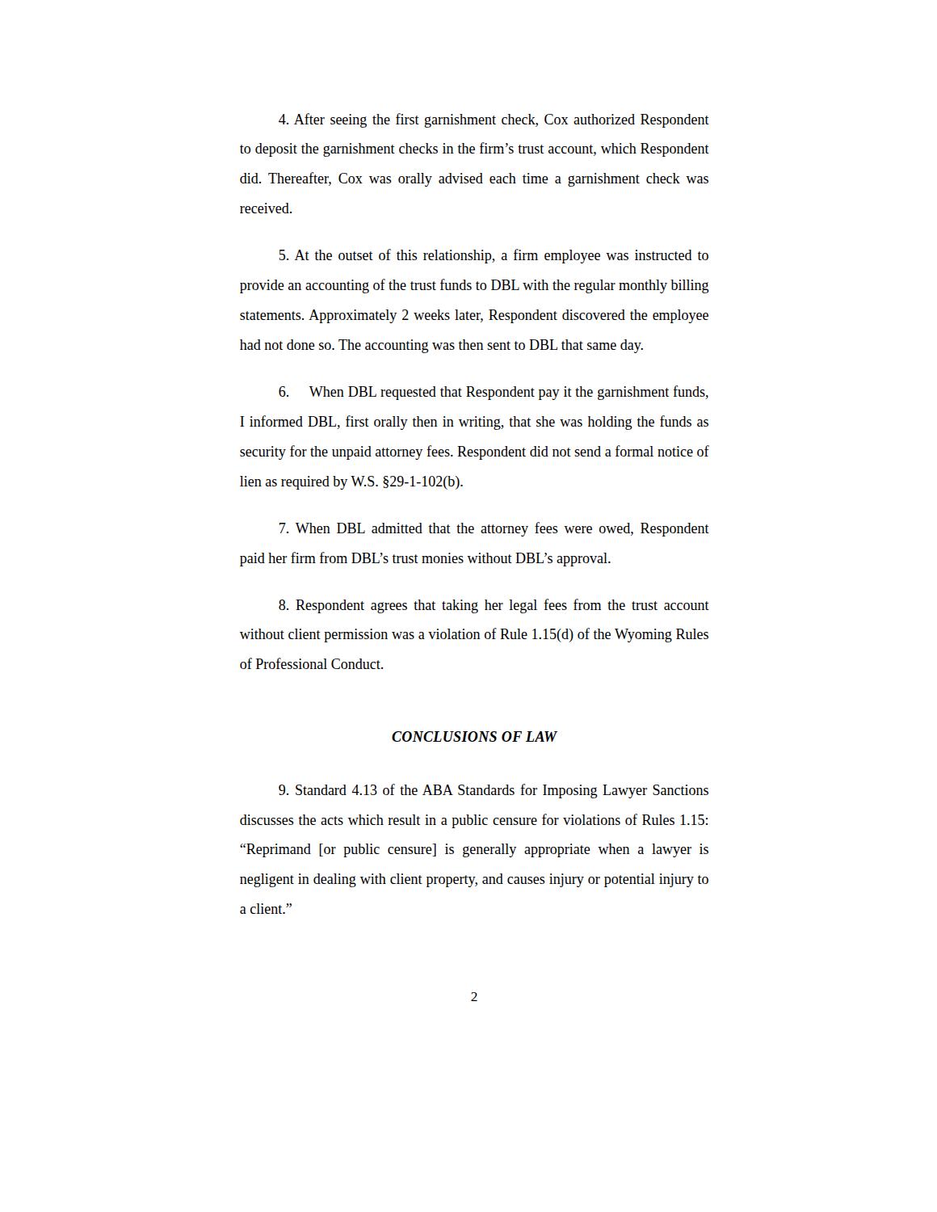4. After seeing the first garnishment check, Cox authorized Respondent to deposit the garnishment checks in the firm’s trust account, which Respondent did. Thereafter, Cox was orally advised each time a garnishment check was received.
5. At the outset of this relationship, a firm employee was instructed to provide an accounting of the trust funds to DBL with the regular monthly billing statements. Approximately 2 weeks later, Respondent discovered the employee had not done so. The accounting was then sent to DBL that same day.
6. When DBL requested that Respondent pay it the garnishment funds, I informed DBL, first orally then in writing, that she was holding the funds as security for the unpaid attorney fees. Respondent did not send a formal notice of lien as required by W.S. §29-1-102(b).
7. When DBL admitted that the attorney fees were owed, Respondent paid her firm from DBL’s trust monies without DBL’s approval.
8. Respondent agrees that taking her legal fees from the trust account without client permission was a violation of Rule 1.15(d) of the Wyoming Rules of Professional Conduct.
CONCLUSIONS OF LAW
9. Standard 4.13 of the ABA Standards for Imposing Lawyer Sanctions discusses the acts which result in a public censure for violations of Rules 1.15: “Reprimand [or public censure] is generally appropriate when a lawyer is negligent in dealing with client property, and causes injury or potential injury to a client.”
2